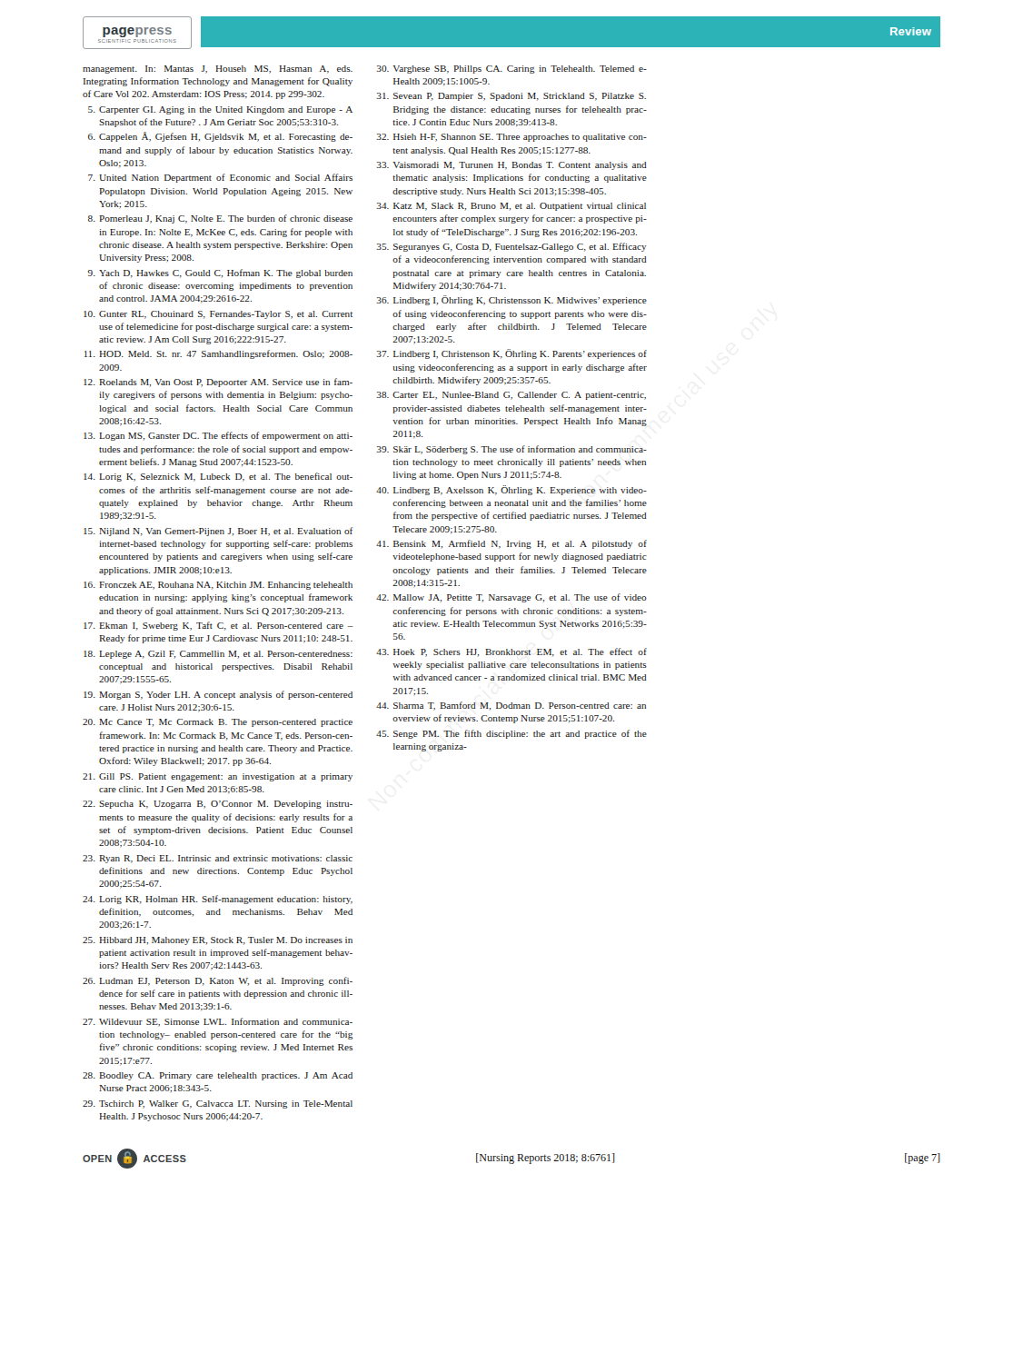pagepress
SCIENTIFIC PUBLICATIONS
Review
Non-commercial use only Non-commercial use only
management. In: Mantas J, Househ MS, Hasman A, eds. Integrating Information Technology and Management for Quality of Care Vol 202. Amsterdam: IOS Press; 2014. pp 299-302.
5. Carpenter GI. Aging in the United Kingdom and Europe - A Snapshot of the Future? . J Am Geriatr Soc 2005;53:310-3.
6. Cappelen Å, Gjefsen H, Gjeldsvik M, et al. Forecasting demand and supply of labour by education Statistics Norway. Oslo; 2013.
7. United Nation Department of Economic and Social Affairs Populatopn Division. World Population Ageing 2015. New York; 2015.
8. Pomerleau J, Knaj C, Nolte E. The burden of chronic disease in Europe. In: Nolte E, McKee C, eds. Caring for people with chronic disease. A health system perspective. Berkshire: Open University Press; 2008.
9. Yach D, Hawkes C, Gould C, Hofman K. The global burden of chronic disease: overcoming impediments to prevention and control. JAMA 2004;29:2616-22.
10. Gunter RL, Chouinard S, Fernandes-Taylor S, et al. Current use of telemedicine for post-discharge surgical care: a systematic review. J Am Coll Surg 2016;222:915-27.
11. HOD. Meld. St. nr. 47 Samhandlingsreformen. Oslo; 2008-2009.
12. Roelands M, Van Oost P, Depoorter AM. Service use in family caregivers of persons with dementia in Belgium: psychological and social factors. Health Social Care Commun 2008;16:42-53.
13. Logan MS, Ganster DC. The effects of empowerment on attitudes and performance: the role of social support and empowerment beliefs. J Manag Stud 2007;44:1523-50.
14. Lorig K, Seleznick M, Lubeck D, et al. The benefical outcomes of the arthritis self-management course are not adequately explained by behavior change. Arthr Rheum 1989;32:91-5.
15. Nijland N, Van Gemert-Pijnen J, Boer H, et al. Evaluation of internet-based technology for supporting self-care: problems encountered by patients and caregivers when using self-care applications. JMIR 2008;10:e13.
16. Fronczek AE, Rouhana NA, Kitchin JM. Enhancing telehealth education in nursing: applying king’s conceptual framework and theory of goal attainment. Nurs Sci Q 2017;30:209-213.
17. Ekman I, Sweberg K, Taft C, et al. Person-centered care – Ready for prime time Eur J Cardiovasc Nurs 2011;10: 248-51.
18. Leplege A, Gzil F, Cammellin M, et al. Person-centeredness: conceptual and historical perspectives. Disabil Rehabil 2007;29:1555-65.
19. Morgan S, Yoder LH. A concept analysis of person-centered care. J Holist Nurs 2012;30:6-15.
20. Mc Cance T, Mc Cormack B. The person-centered practice framework. In: Mc Cormack B, Mc Cance T, eds. Person-centered practice in nursing and health care. Theory and Practice. Oxford: Wiley Blackwell; 2017. pp 36-64.
21. Gill PS. Patient engagement: an investigation at a primary care clinic. Int J Gen Med 2013;6:85-98.
22. Sepucha K, Uzogarra B, O’Connor M. Developing instruments to measure the quality of decisions: early results for a set of symptom-driven decisions. Patient Educ Counsel 2008;73:504-10.
23. Ryan R, Deci EL. Intrinsic and extrinsic motivations: classic definitions and new directions. Contemp Educ Psychol 2000;25:54-67.
24. Lorig KR, Holman HR. Self-management education: history, definition, outcomes, and mechanisms. Behav Med 2003;26:1-7.
25. Hibbard JH, Mahoney ER, Stock R, Tusler M. Do increases in patient activation result in improved self-management behaviors? Health Serv Res 2007;42:1443-63.
26. Ludman EJ, Peterson D, Katon W, et al. Improving confidence for self care in patients with depression and chronic illnesses. Behav Med 2013;39:1-6.
27. Wildevuur SE, Simonse LWL. Information and communication technology– enabled person-centered care for the “big five” chronic conditions: scoping review. J Med Internet Res 2015;17:e77.
28. Boodley CA. Primary care telehealth practices. J Am Acad Nurse Pract 2006;18:343-5.
29. Tschirch P, Walker G, Calvacca LT. Nursing in Tele-Mental Health. J Psychosoc Nurs 2006;44:20-7.
30. Varghese SB, Phillps CA. Caring in Telehealth. Telemed e-Health 2009;15:1005-9.
31. Sevean P, Dampier S, Spadoni M, Strickland S, Pilatzke S. Bridging the distance: educating nurses for telehealth practice. J Contin Educ Nurs 2008;39:413-8.
32. Hsieh H-F, Shannon SE. Three approaches to qualitative content analysis. Qual Health Res 2005;15:1277-88.
33. Vaismoradi M, Turunen H, Bondas T. Content analysis and thematic analysis: Implications for conducting a qualitative descriptive study. Nurs Health Sci 2013;15:398-405.
34. Katz M, Slack R, Bruno M, et al. Outpatient virtual clinical encounters after complex surgery for cancer: a prospective pilot study of “TeleDischarge”. J Surg Res 2016;202:196-203.
35. Seguranyes G, Costa D, Fuentelsaz-Gallego C, et al. Efficacy of a videoconferencing intervention compared with standard postnatal care at primary care health centres in Catalonia. Midwifery 2014;30:764-71.
36. Lindberg I, Öhrling K, Christensson K. Midwives’ experience of using videoconferencing to support parents who were discharged early after childbirth. J Telemed Telecare 2007;13:202-5.
37. Lindberg I, Christenson K, Öhrling K. Parents’ experiences of using videoconferencing as a support in early discharge after childbirth. Midwifery 2009;25:357-65.
38. Carter EL, Nunlee-Bland G, Callender C. A patient-centric, provider-assisted diabetes telehealth self-management intervention for urban minorities. Perspect Health Info Manag 2011;8.
39. Skär L, Söderberg S. The use of information and communication technology to meet chronically ill patients’ needs when living at home. Open Nurs J 2011;5:74-8.
40. Lindberg B, Axelsson K, Öhrling K. Experience with videoconferencing between a neonatal unit and the families’ home from the perspective of certified paediatric nurses. J Telemed Telecare 2009;15:275-80.
41. Bensink M, Armfield N, Irving H, et al. A pilotstudy of videotelephone-based support for newly diagnosed paediatric oncology patients and their families. J Telemed Telecare 2008;14:315-21.
42. Mallow JA, Petitte T, Narsavage G, et al. The use of video conferencing for persons with chronic conditions: a systematic review. E-Health Telecommun Syst Networks 2016;5:39-56.
43. Hoek P, Schers HJ, Bronkhorst EM, et al. The effect of weekly specialist palliative care teleconsultations in patients with advanced cancer - a randomized clinical trial. BMC Med 2017;15.
44. Sharma T, Bamford M, Dodman D. Person-centred care: an overview of reviews. Contemp Nurse 2015;51:107-20.
45. Senge PM. The fifth discipline: the art and practice of the learning organiza-
OPEN 🔓 ACCESS
[Nursing Reports 2018; 8:6761]
[page 7]